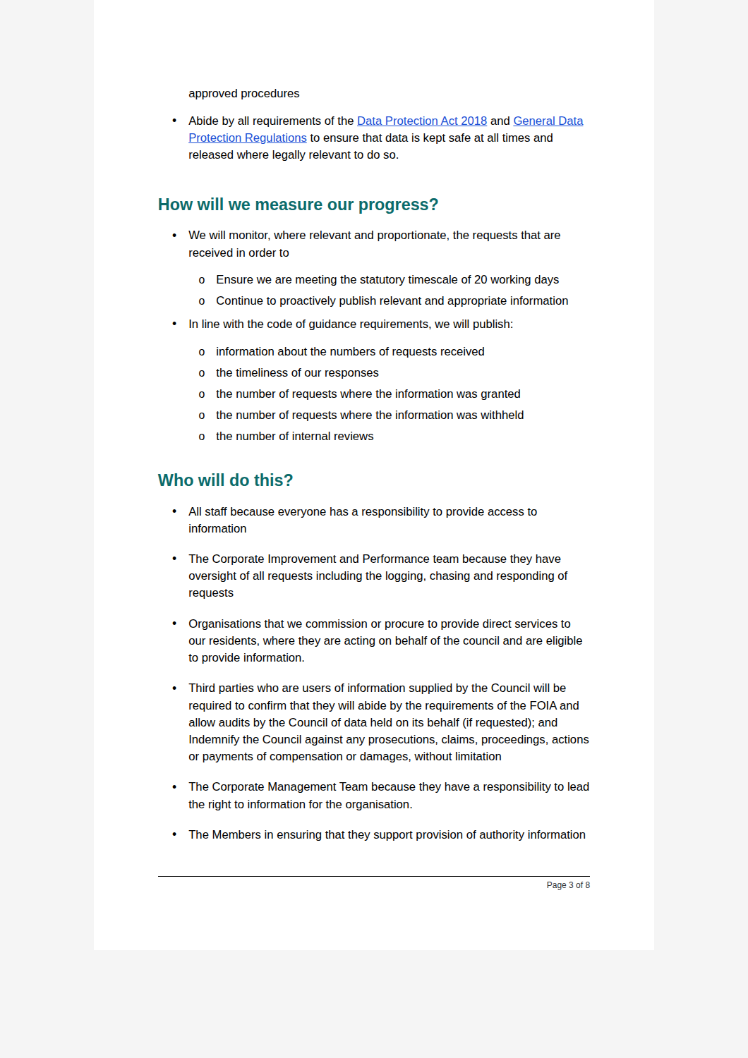approved procedures
Abide by all requirements of the Data Protection Act 2018 and General Data Protection Regulations to ensure that data is kept safe at all times and released where legally relevant to do so.
How will we measure our progress?
We will monitor, where relevant and proportionate, the requests that are received in order to
Ensure we are meeting the statutory timescale of 20 working days
Continue to proactively publish relevant and appropriate information
In line with the code of guidance requirements, we will publish:
information about the numbers of requests received
the timeliness of our responses
the number of requests where the information was granted
the number of requests where the information was withheld
the number of internal reviews
Who will do this?
All staff because everyone has a responsibility to provide access to information
The Corporate Improvement and Performance team because they have oversight of all requests including the logging, chasing and responding of requests
Organisations that we commission or procure to provide direct services to our residents, where they are acting on behalf of the council and are eligible to provide information.
Third parties who are users of information supplied by the Council will be required to confirm that they will abide by the requirements of the FOIA and allow audits by the Council of data held on its behalf (if requested); and Indemnify the Council against any prosecutions, claims, proceedings, actions or payments of compensation or damages, without limitation
The Corporate Management Team because they have a responsibility to lead the right to information for the organisation.
The Members in ensuring that they support provision of authority information
Page 3 of 8